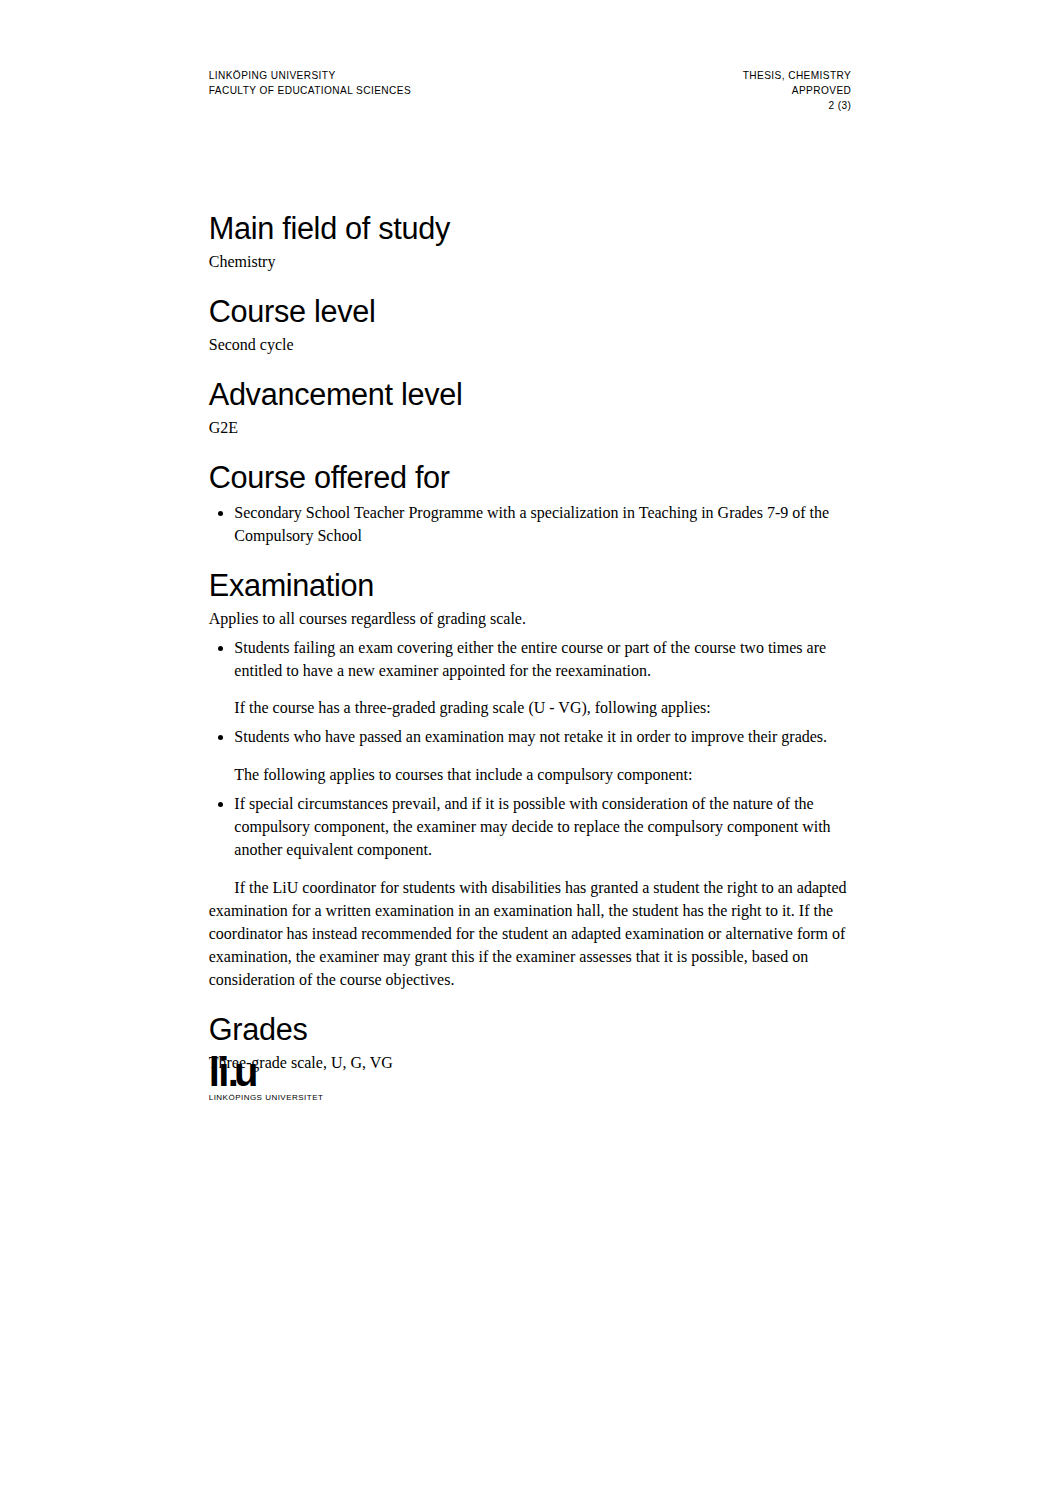LINKÖPING UNIVERSITY
FACULTY OF EDUCATIONAL SCIENCES
THESIS, CHEMISTRY
APPROVED
2 (3)
Main field of study
Chemistry
Course level
Second cycle
Advancement level
G2E
Course offered for
Secondary School Teacher Programme with a specialization in Teaching in Grades 7-9 of the Compulsory School
Examination
Applies to all courses regardless of grading scale.
Students failing an exam covering either the entire course or part of the course two times are entitled to have a new examiner appointed for the reexamination.
If the course has a three-graded grading scale (U - VG), following applies:
Students who have passed an examination may not retake it in order to improve their grades.
The following applies to courses that include a compulsory component:
If special circumstances prevail, and if it is possible with consideration of the nature of the compulsory component, the examiner may decide to replace the compulsory component with another equivalent component.
If the LiU coordinator for students with disabilities has granted a student the right to an adapted examination for a written examination in an examination hall, the student has the right to it. If the coordinator has instead recommended for the student an adapted examination or alternative form of examination, the examiner may grant this if the examiner assesses that it is possible, based on consideration of the course objectives.
Grades
Three-grade scale, U, G, VG
li. u
LINKÖPINGS UNIVERSITET